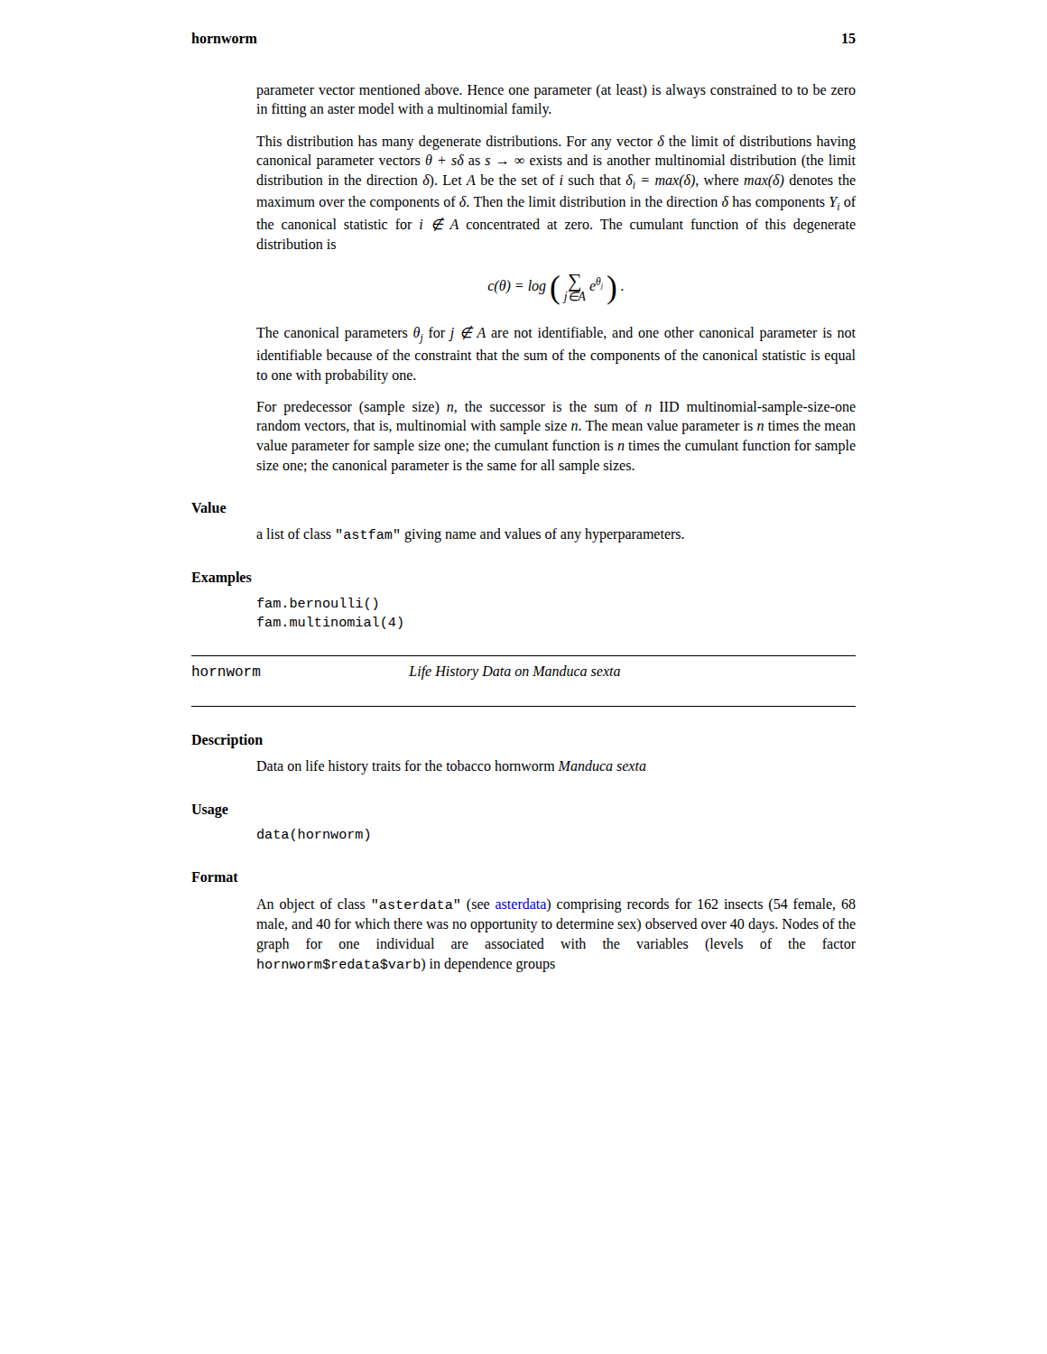hornworm 15
parameter vector mentioned above. Hence one parameter (at least) is always constrained to to be zero in fitting an aster model with a multinomial family.
This distribution has many degenerate distributions. For any vector δ the limit of distributions having canonical parameter vectors θ + sδ as s → ∞ exists and is another multinomial distribution (the limit distribution in the direction δ). Let A be the set of i such that δi = max(δ), where max(δ) denotes the maximum over the components of δ. Then the limit distribution in the direction δ has components Yi of the canonical statistic for i ∉ A concentrated at zero. The cumulant function of this degenerate distribution is
c(θ) = log ( ∑
j∈A eθj ) .
The canonical parameters θj for j ∉ A are not identifiable, and one other canonical parameter is not identifiable because of the constraint that the sum of the components of the canonical statistic is equal to one with probability one.
For predecessor (sample size) n, the successor is the sum of n IID multinomial-sample-size-one random vectors, that is, multinomial with sample size n. The mean value parameter is n times the mean value parameter for sample size one; the cumulant function is n times the cumulant function for sample size one; the canonical parameter is the same for all sample sizes.
Value
a list of class "astfam" giving name and values of any hyperparameters.
Examples
fam.bernoulli()
fam.multinomial(4)
hornworm Life History Data on Manduca sexta
Description
Data on life history traits for the tobacco hornworm Manduca sexta
Usage
data(hornworm)
Format
An object of class "asterdata" (see asterdata) comprising records for 162 insects (54 female, 68 male, and 40 for which there was no opportunity to determine sex) observed over 40 days. Nodes of the graph for one individual are associated with the variables (levels of the factor hornworm$redata$varb) in dependence groups